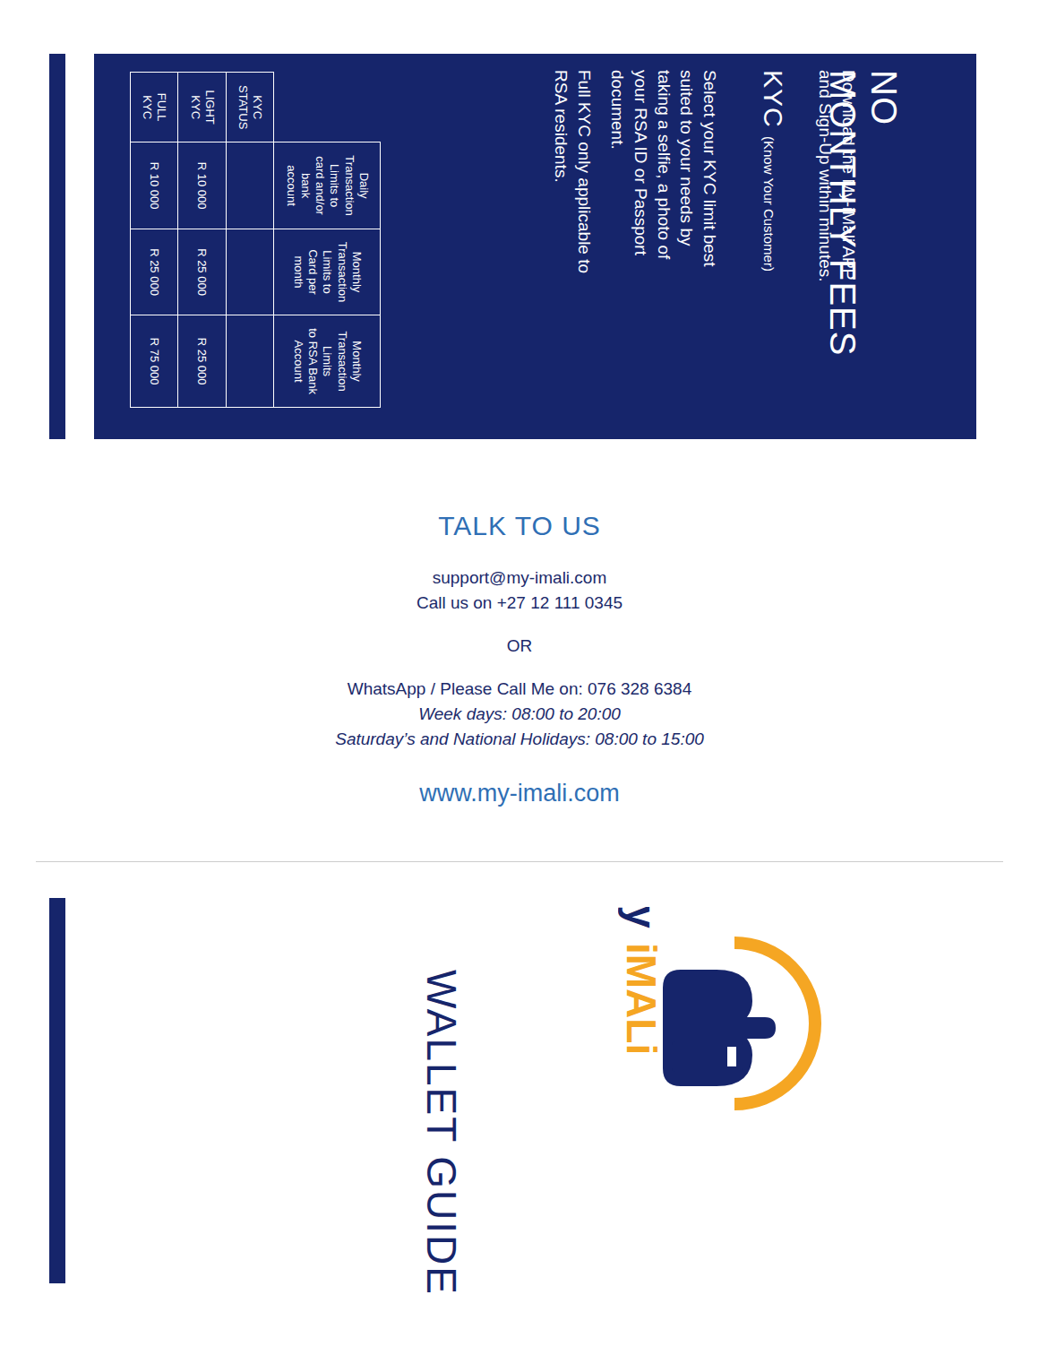NO
MONTHLY FEES
Download the My-iMali APP
and Sign-Up within minutes.
KYC (Know Your Customer)
Select your KYC limit best
suited to your needs by
taking a selfie, a photo of
your RSA ID or Passport
document.
Full KYC only applicable to
RSA residents.
| | Daily Transaction Limits to card and/or bank account | Monthly Transaction Limits to Card per month | Monthly Transaction Limits to RSA Bank Account |
| --- | --- | --- | --- |
| KYC STATUS | | | |
| LIGHT KYC | R 10 000 | R 25 000 | R 25 000 |
| FULL KYC | R 10 000 | R 25 000 | R 75 000 |
TALK TO US
support@my-imali.com
Call us on +27 12 111 0345
OR
WhatsApp / Please Call Me on: 076 328 6384
Week days: 08:00 to 20:00
Saturday’s and National Holidays: 08:00 to 15:00
www.my-imali.com
WALLET GUIDE
My iMALi MOBILISING MONEY